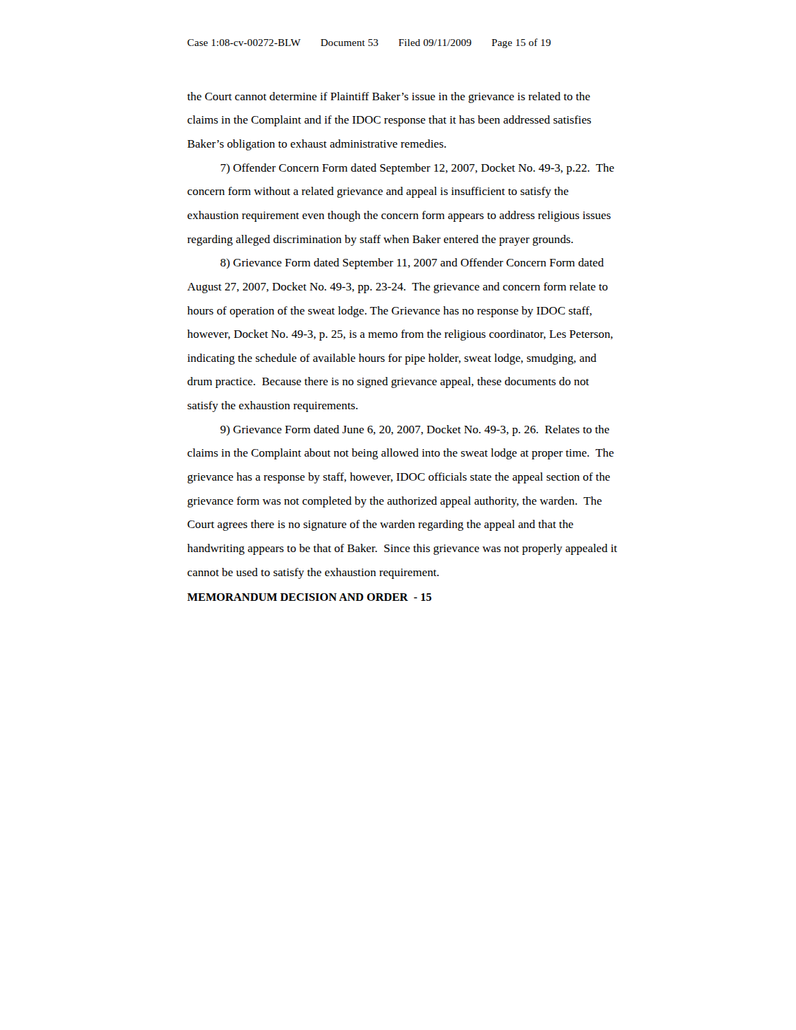Case 1:08-cv-00272-BLW Document 53 Filed 09/11/2009 Page 15 of 19
the Court cannot determine if Plaintiff Baker’s issue in the grievance is related to the claims in the Complaint and if the IDOC response that it has been addressed satisfies Baker’s obligation to exhaust administrative remedies.
7) Offender Concern Form dated September 12, 2007, Docket No. 49-3, p.22. The concern form without a related grievance and appeal is insufficient to satisfy the exhaustion requirement even though the concern form appears to address religious issues regarding alleged discrimination by staff when Baker entered the prayer grounds.
8) Grievance Form dated September 11, 2007 and Offender Concern Form dated August 27, 2007, Docket No. 49-3, pp. 23-24. The grievance and concern form relate to hours of operation of the sweat lodge. The Grievance has no response by IDOC staff, however, Docket No. 49-3, p. 25, is a memo from the religious coordinator, Les Peterson, indicating the schedule of available hours for pipe holder, sweat lodge, smudging, and drum practice. Because there is no signed grievance appeal, these documents do not satisfy the exhaustion requirements.
9) Grievance Form dated June 6, 20, 2007, Docket No. 49-3, p. 26. Relates to the claims in the Complaint about not being allowed into the sweat lodge at proper time. The grievance has a response by staff, however, IDOC officials state the appeal section of the grievance form was not completed by the authorized appeal authority, the warden. The Court agrees there is no signature of the warden regarding the appeal and that the handwriting appears to be that of Baker. Since this grievance was not properly appealed it cannot be used to satisfy the exhaustion requirement.
MEMORANDUM DECISION AND ORDER - 15